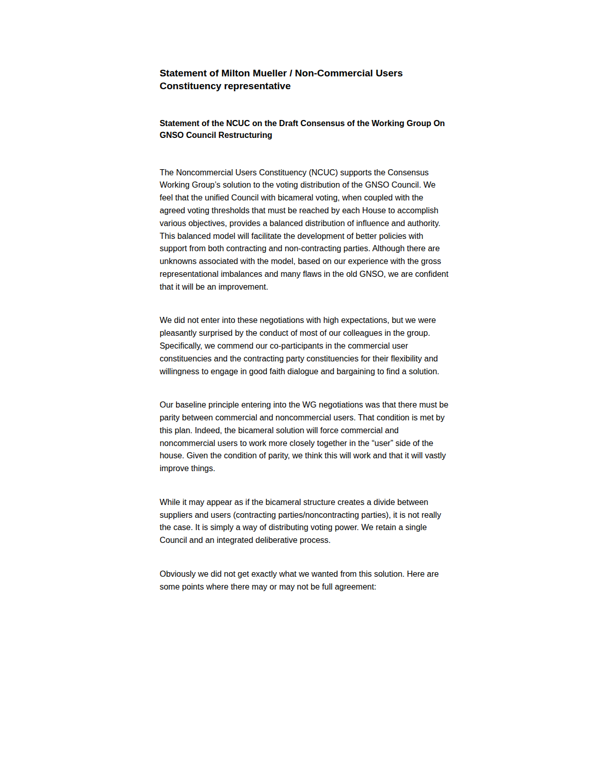Statement of Milton Mueller / Non-Commercial Users Constituency representative
Statement of the NCUC on the Draft Consensus of the Working Group On GNSO Council Restructuring
The Noncommercial Users Constituency (NCUC) supports the Consensus Working Group’s solution to the voting distribution of the GNSO Council. We feel that the unified Council with bicameral voting, when coupled with the agreed voting thresholds that must be reached by each House to accomplish various objectives, provides a balanced distribution of influence and authority. This balanced model will facilitate the development of better policies with support from both contracting and non-contracting parties. Although there are unknowns associated with the model, based on our experience with the gross representational imbalances and many flaws in the old GNSO, we are confident that it will be an improvement.
We did not enter into these negotiations with high expectations, but we were pleasantly surprised by the conduct of most of our colleagues in the group. Specifically, we commend our co-participants in the commercial user constituencies and the contracting party constituencies for their flexibility and willingness to engage in good faith dialogue and bargaining to find a solution.
Our baseline principle entering into the WG negotiations was that there must be parity between commercial and noncommercial users. That condition is met by this plan. Indeed, the bicameral solution will force commercial and noncommercial users to work more closely together in the “user” side of the house. Given the condition of parity, we think this will work and that it will vastly improve things.
While it may appear as if the bicameral structure creates a divide between suppliers and users (contracting parties/noncontracting parties), it is not really the case. It is simply a way of distributing voting power. We retain a single Council and an integrated deliberative process.
Obviously we did not get exactly what we wanted from this solution. Here are some points where there may or may not be full agreement: